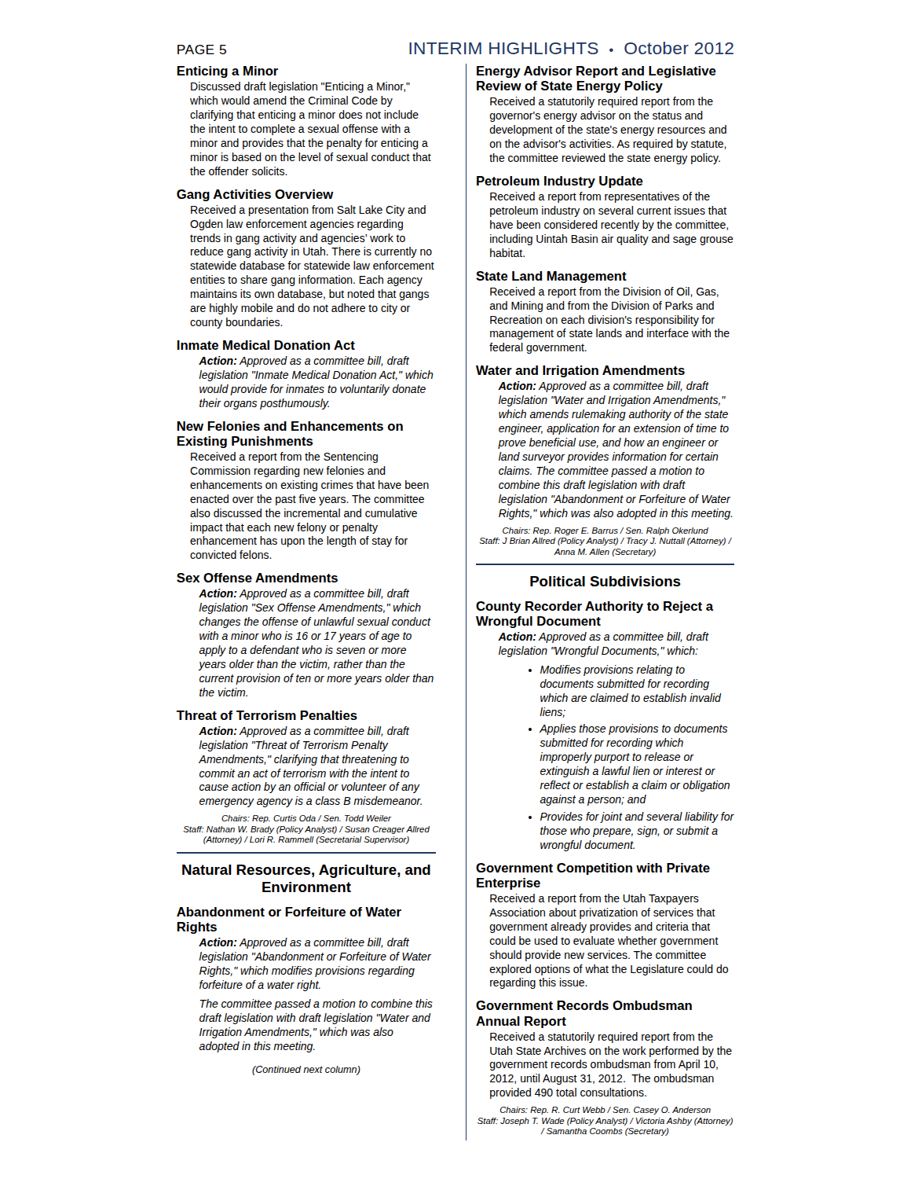PAGE 5
INTERIM HIGHLIGHTS • October 2012
Enticing a Minor
Discussed draft legislation "Enticing a Minor," which would amend the Criminal Code by clarifying that enticing a minor does not include the intent to complete a sexual offense with a minor and provides that the penalty for enticing a minor is based on the level of sexual conduct that the offender solicits.
Gang Activities Overview
Received a presentation from Salt Lake City and Ogden law enforcement agencies regarding trends in gang activity and agencies’ work to reduce gang activity in Utah. There is currently no statewide database for statewide law enforcement entities to share gang information. Each agency maintains its own database, but noted that gangs are highly mobile and do not adhere to city or county boundaries.
Inmate Medical Donation Act
Action: Approved as a committee bill, draft legislation "Inmate Medical Donation Act," which would provide for inmates to voluntarily donate their organs posthumously.
New Felonies and Enhancements on Existing Punishments
Received a report from the Sentencing Commission regarding new felonies and enhancements on existing crimes that have been enacted over the past five years. The committee also discussed the incremental and cumulative impact that each new felony or penalty enhancement has upon the length of stay for convicted felons.
Sex Offense Amendments
Action: Approved as a committee bill, draft legislation "Sex Offense Amendments," which changes the offense of unlawful sexual conduct with a minor who is 16 or 17 years of age to apply to a defendant who is seven or more years older than the victim, rather than the current provision of ten or more years older than the victim.
Threat of Terrorism Penalties
Action: Approved as a committee bill, draft legislation "Threat of Terrorism Penalty Amendments," clarifying that threatening to commit an act of terrorism with the intent to cause action by an official or volunteer of any emergency agency is a class B misdemeanor.
Chairs: Rep. Curtis Oda / Sen. Todd Weiler
Staff: Nathan W. Brady (Policy Analyst) / Susan Creager Allred (Attorney) / Lori R. Rammell (Secretarial Supervisor)
Natural Resources, Agriculture, and Environment
Abandonment or Forfeiture of Water Rights
Action: Approved as a committee bill, draft legislation "Abandonment or Forfeiture of Water Rights," which modifies provisions regarding forfeiture of a water right.
The committee passed a motion to combine this draft legislation with draft legislation "Water and Irrigation Amendments," which was also adopted in this meeting.
(Continued next column)
Energy Advisor Report and Legislative Review of State Energy Policy
Received a statutorily required report from the governor's energy advisor on the status and development of the state's energy resources and on the advisor's activities. As required by statute, the committee reviewed the state energy policy.
Petroleum Industry Update
Received a report from representatives of the petroleum industry on several current issues that have been considered recently by the committee, including Uintah Basin air quality and sage grouse habitat.
State Land Management
Received a report from the Division of Oil, Gas, and Mining and from the Division of Parks and Recreation on each division's responsibility for management of state lands and interface with the federal government.
Water and Irrigation Amendments
Action: Approved as a committee bill, draft legislation "Water and Irrigation Amendments," which amends rulemaking authority of the state engineer, application for an extension of time to prove beneficial use, and how an engineer or land surveyor provides information for certain claims. The committee passed a motion to combine this draft legislation with draft legislation "Abandonment or Forfeiture of Water Rights," which was also adopted in this meeting.
Chairs: Rep. Roger E. Barrus / Sen. Ralph Okerlund
Staff: J Brian Allred (Policy Analyst) / Tracy J. Nuttall (Attorney) / Anna M. Allen (Secretary)
Political Subdivisions
County Recorder Authority to Reject a Wrongful Document
Action: Approved as a committee bill, draft legislation "Wrongful Documents," which:
Modifies provisions relating to documents submitted for recording which are claimed to establish invalid liens;
Applies those provisions to documents submitted for recording which improperly purport to release or extinguish a lawful lien or interest or reflect or establish a claim or obligation against a person; and
Provides for joint and several liability for those who prepare, sign, or submit a wrongful document.
Government Competition with Private Enterprise
Received a report from the Utah Taxpayers Association about privatization of services that government already provides and criteria that could be used to evaluate whether government should provide new services. The committee explored options of what the Legislature could do regarding this issue.
Government Records Ombudsman Annual Report
Received a statutorily required report from the Utah State Archives on the work performed by the government records ombudsman from April 10, 2012, until August 31, 2012. The ombudsman provided 490 total consultations.
Chairs: Rep. R. Curt Webb / Sen. Casey O. Anderson
Staff: Joseph T. Wade (Policy Analyst) / Victoria Ashby (Attorney) / Samantha Coombs (Secretary)